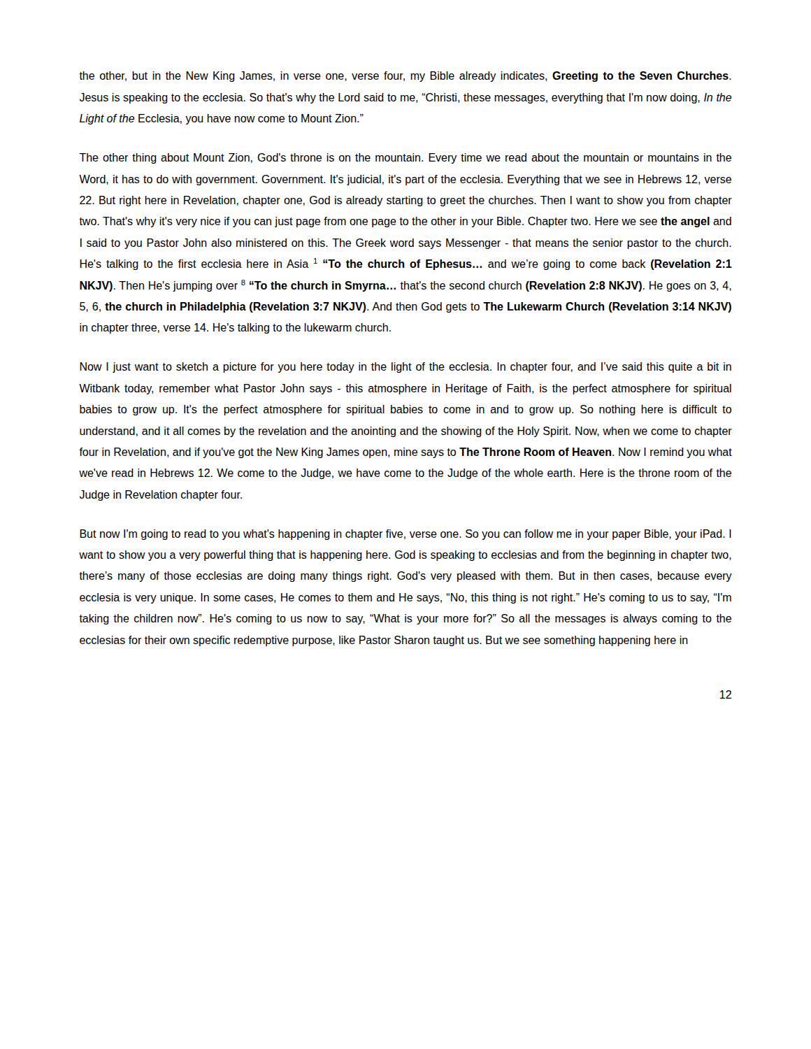the other, but in the New King James, in verse one, verse four, my Bible already indicates, Greeting to the Seven Churches. Jesus is speaking to the ecclesia. So that's why the Lord said to me, “Christi, these messages, everything that I'm now doing, In the Light of the Ecclesia, you have now come to Mount Zion.”
The other thing about Mount Zion, God's throne is on the mountain. Every time we read about the mountain or mountains in the Word, it has to do with government. Government. It's judicial, it's part of the ecclesia. Everything that we see in Hebrews 12, verse 22. But right here in Revelation, chapter one, God is already starting to greet the churches. Then I want to show you from chapter two. That's why it's very nice if you can just page from one page to the other in your Bible. Chapter two. Here we see the angel and I said to you Pastor John also ministered on this. The Greek word says Messenger - that means the senior pastor to the church. He's talking to the first ecclesia here in Asia 1 “To the church of Ephesus… and we’re going to come back (Revelation 2:1 NKJV). Then He's jumping over 8 “To the church in Smyrna… that's the second church (Revelation 2:8 NKJV). He goes on 3, 4, 5, 6, the church in Philadelphia (Revelation 3:7 NKJV). And then God gets to The Lukewarm Church (Revelation 3:14 NKJV) in chapter three, verse 14. He's talking to the lukewarm church.
Now I just want to sketch a picture for you here today in the light of the ecclesia. In chapter four, and I’ve said this quite a bit in Witbank today, remember what Pastor John says - this atmosphere in Heritage of Faith, is the perfect atmosphere for spiritual babies to grow up. It's the perfect atmosphere for spiritual babies to come in and to grow up. So nothing here is difficult to understand, and it all comes by the revelation and the anointing and the showing of the Holy Spirit. Now, when we come to chapter four in Revelation, and if you've got the New King James open, mine says to The Throne Room of Heaven. Now I remind you what we've read in Hebrews 12. We come to the Judge, we have come to the Judge of the whole earth. Here is the throne room of the Judge in Revelation chapter four.
But now I'm going to read to you what's happening in chapter five, verse one. So you can follow me in your paper Bible, your iPad. I want to show you a very powerful thing that is happening here. God is speaking to ecclesias and from the beginning in chapter two, there’s many of those ecclesias are doing many things right. God's very pleased with them. But in then cases, because every ecclesia is very unique. In some cases, He comes to them and He says, “No, this thing is not right.” He's coming to us to say, “I'm taking the children now”. He's coming to us now to say, “What is your more for?” So all the messages is always coming to the ecclesias for their own specific redemptive purpose, like Pastor Sharon taught us. But we see something happening here in
12